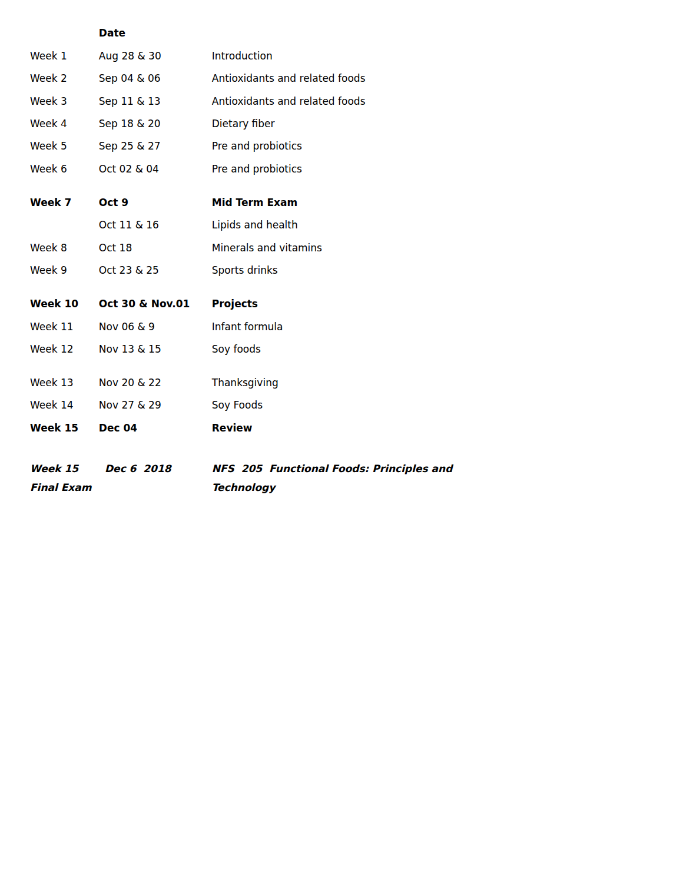| | Date | |
| --- | --- | --- |
| Week 1 | Aug 28 & 30 | Introduction |
| Week 2 | Sep 04 & 06 | Antioxidants and related foods |
| Week 3 | Sep 11 & 13 | Antioxidants and related foods |
| Week 4 | Sep 18 & 20 | Dietary fiber |
| Week 5 | Sep 25 & 27 | Pre and probiotics |
| Week 6 | Oct 02 & 04 | Pre and probiotics |
| Week 7 | Oct 9 | Mid Term Exam |
| | Oct 11 & 16 | Lipids and health |
| Week 8 | Oct 18 | Minerals and vitamins |
| Week 9 | Oct 23 & 25 | Sports drinks |
| Week 10 | Oct 30 & Nov.01 | Projects |
| Week 11 | Nov 06 & 9 | Infant formula |
| Week 12 | Nov 13 & 15 | Soy foods |
| Week 13 | Nov 20 & 22 | Thanksgiving |
| Week 14 | Nov 27 & 29 | Soy Foods |
| Week 15 | Dec 04 | Review |
| Week 15 Final Exam | Dec 6 2018 | NFS 205 Functional Foods: Principles and Technology |